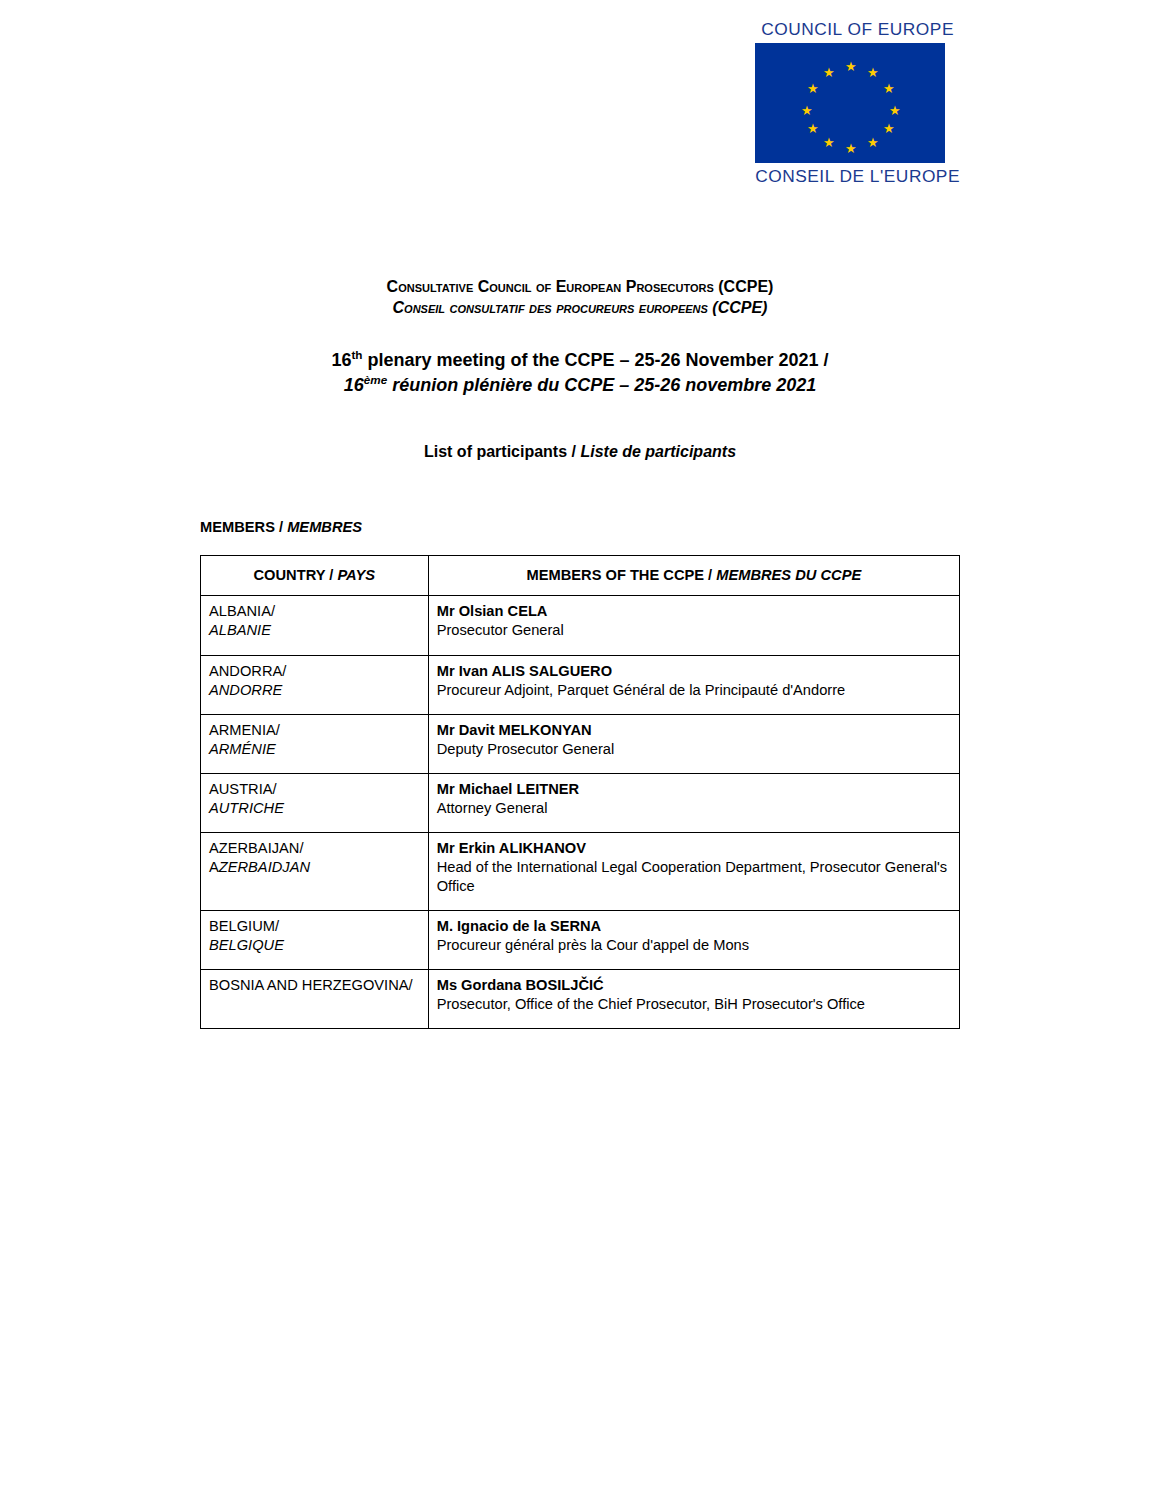COUNCIL OF EUROPE
★ ★ ★ ★ ★ ★ ★ ★ ★ ★ ★ ★
CONSEIL DE L'EUROPE
Consultative Council of European Prosecutors (CCPE)
Conseil consultatif des procureurs europeens (CCPE)
16th plenary meeting of the CCPE – 25-26 November 2021 /
16ème réunion plénière du CCPE – 25-26 novembre 2021
List of participants / Liste de participants
MEMBERS / MEMBRES
| COUNTRY / PAYS | MEMBERS OF THE CCPE / MEMBRES DU CCPE |
| --- | --- |
| ALBANIA/ ALBANIE | Mr Olsian CELA Prosecutor General |
| ANDORRA/ ANDORRE | Mr Ivan ALIS SALGUERO Procureur Adjoint, Parquet Général de la Principauté d'Andorre |
| ARMENIA/ ARMÉNIE | Mr Davit MELKONYAN Deputy Prosecutor General |
| AUSTRIA/ AUTRICHE | Mr Michael LEITNER Attorney General |
| AZERBAIJAN/ A ZERBAIDJAN | Mr Erkin ALIKHANOV Head of the International Legal Cooperation Department, Prosecutor General's Office |
| BELGIUM/ BELGIQUE | M. Ignacio de la SERNA Procureur général près la Cour d'appel de Mons |
| BOSNIA AND HERZEGOVINA/ | Ms Gordana BOSILJČIĆ Prosecutor, Office of the Chief Prosecutor, BiH Prosecutor's Office |